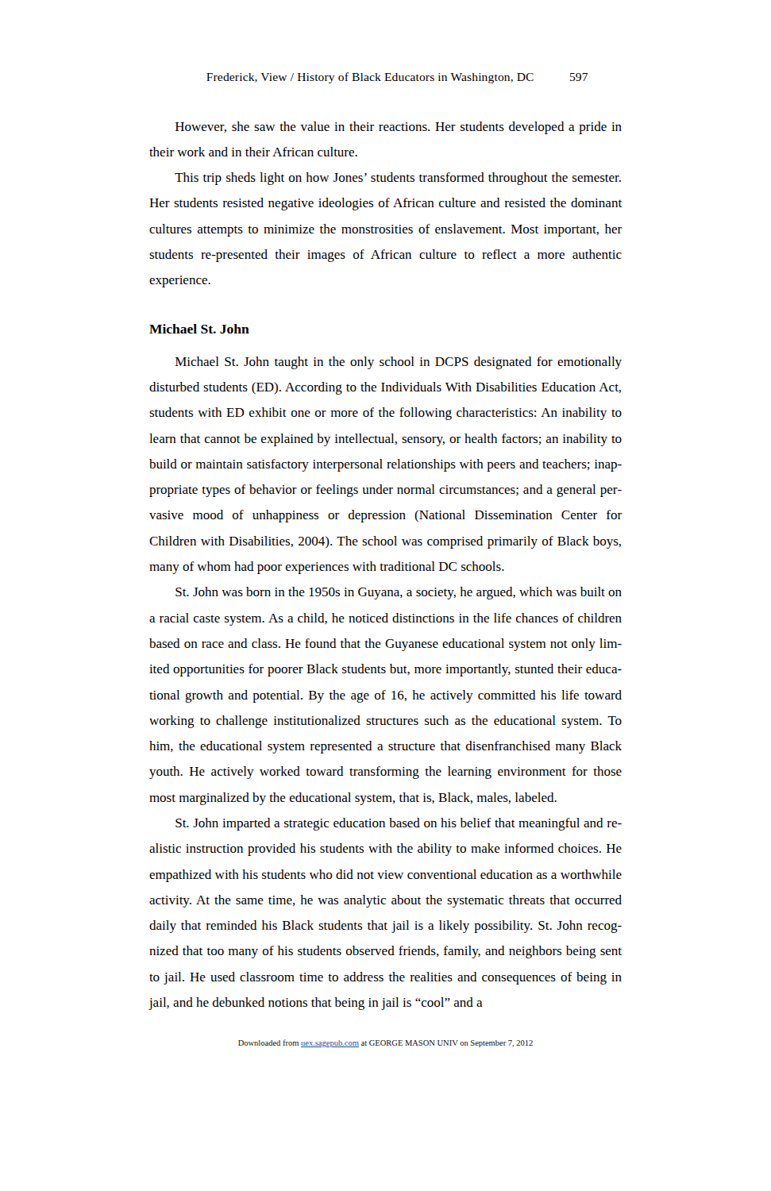Frederick, View / History of Black Educators in Washington, DC 597
However, she saw the value in their reactions. Her students developed a pride in their work and in their African culture.
This trip sheds light on how Jones’ students transformed throughout the semester. Her students resisted negative ideologies of African culture and resisted the dominant cultures attempts to minimize the monstrosities of enslavement. Most important, her students re-presented their images of African culture to reflect a more authentic experience.
Michael St. John
Michael St. John taught in the only school in DCPS designated for emotionally disturbed students (ED). According to the Individuals With Disabilities Education Act, students with ED exhibit one or more of the following characteristics: An inability to learn that cannot be explained by intellectual, sensory, or health factors; an inability to build or maintain satisfactory interpersonal relationships with peers and teachers; inappropriate types of behavior or feelings under normal circumstances; and a general pervasive mood of unhappiness or depression (National Dissemination Center for Children with Disabilities, 2004). The school was comprised primarily of Black boys, many of whom had poor experiences with traditional DC schools.
St. John was born in the 1950s in Guyana, a society, he argued, which was built on a racial caste system. As a child, he noticed distinctions in the life chances of children based on race and class. He found that the Guyanese educational system not only limited opportunities for poorer Black students but, more importantly, stunted their educational growth and potential. By the age of 16, he actively committed his life toward working to challenge institutionalized structures such as the educational system. To him, the educational system represented a structure that disenfranchised many Black youth. He actively worked toward transforming the learning environment for those most marginalized by the educational system, that is, Black, males, labeled.
St. John imparted a strategic education based on his belief that meaningful and realistic instruction provided his students with the ability to make informed choices. He empathized with his students who did not view conventional education as a worthwhile activity. At the same time, he was analytic about the systematic threats that occurred daily that reminded his Black students that jail is a likely possibility. St. John recognized that too many of his students observed friends, family, and neighbors being sent to jail. He used classroom time to address the realities and consequences of being in jail, and he debunked notions that being in jail is “cool” and a
Downloaded from uex.sagepub.com at GEORGE MASON UNIV on September 7, 2012